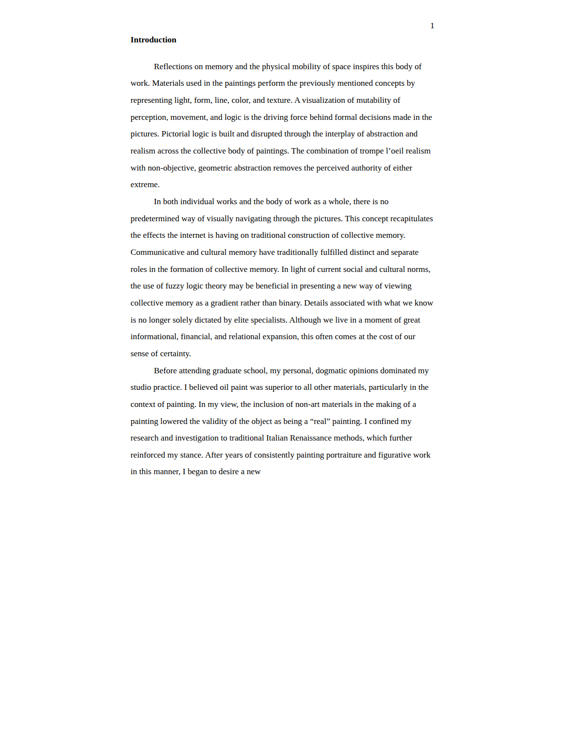1
Introduction
Reflections on memory and the physical mobility of space inspires this body of work. Materials used in the paintings perform the previously mentioned concepts by representing light, form, line, color, and texture. A visualization of mutability of perception, movement, and logic is the driving force behind formal decisions made in the pictures. Pictorial logic is built and disrupted through the interplay of abstraction and realism across the collective body of paintings. The combination of trompe l’oeil realism with non-objective, geometric abstraction removes the perceived authority of either extreme.
In both individual works and the body of work as a whole, there is no predetermined way of visually navigating through the pictures. This concept recapitulates the effects the internet is having on traditional construction of collective memory. Communicative and cultural memory have traditionally fulfilled distinct and separate roles in the formation of collective memory. In light of current social and cultural norms, the use of fuzzy logic theory may be beneficial in presenting a new way of viewing collective memory as a gradient rather than binary. Details associated with what we know is no longer solely dictated by elite specialists. Although we live in a moment of great informational, financial, and relational expansion, this often comes at the cost of our sense of certainty.
Before attending graduate school, my personal, dogmatic opinions dominated my studio practice. I believed oil paint was superior to all other materials, particularly in the context of painting. In my view, the inclusion of non-art materials in the making of a painting lowered the validity of the object as being a “real” painting. I confined my research and investigation to traditional Italian Renaissance methods, which further reinforced my stance. After years of consistently painting portraiture and figurative work in this manner, I began to desire a new